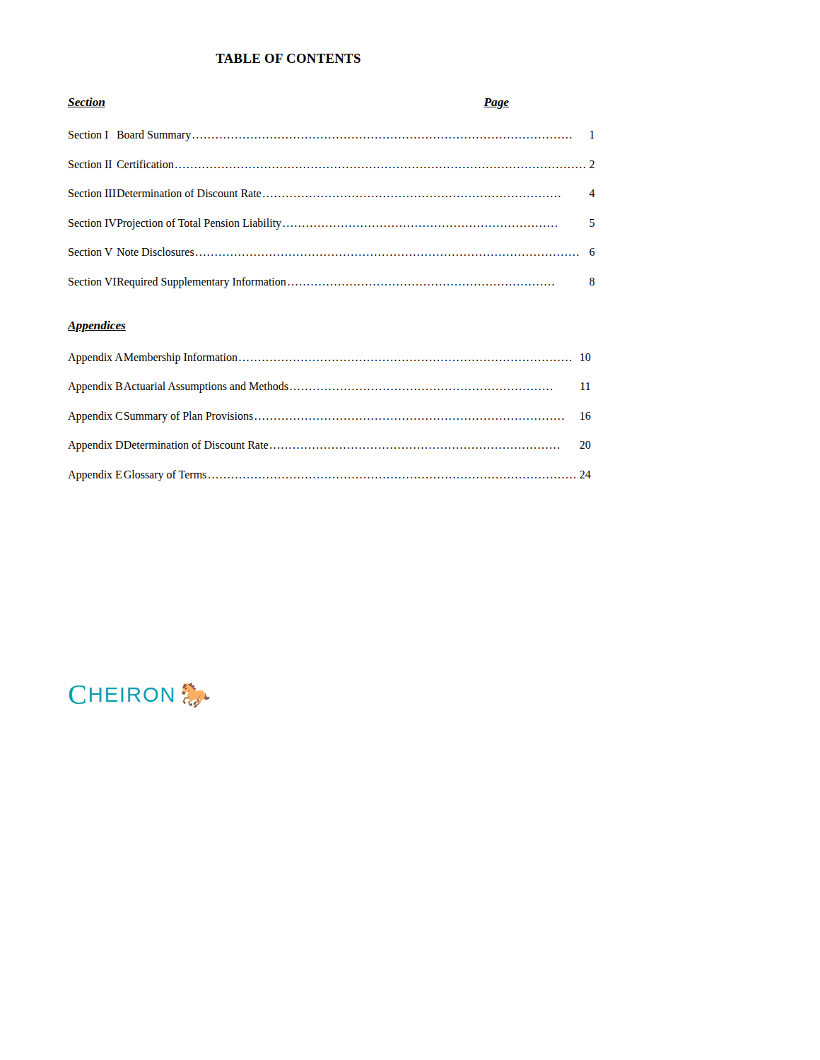TABLE OF CONTENTS
Section Page
| Section I | Board Summary .................................................................................................. 1 |
| Section II | Certification .......................................................................................................... 2 |
| Section III | Determination of Discount Rate ............................................................................. 4 |
| Section IV | Projection of Total Pension Liability ....................................................................... 5 |
| Section V | Note Disclosures ................................................................................................... 6 |
| Section VI | Required Supplementary Information ..................................................................... 8 |
Appendices
| Appendix A | Membership Information ...................................................................................... 10 |
| Appendix B | Actuarial Assumptions and Methods .................................................................... 11 |
| Appendix C | Summary of Plan Provisions ................................................................................ 16 |
| Appendix D | Determination of Discount Rate ........................................................................... 20 |
| Appendix E | Glossary of Terms ............................................................................................... 24 |
CHEIRON🐎